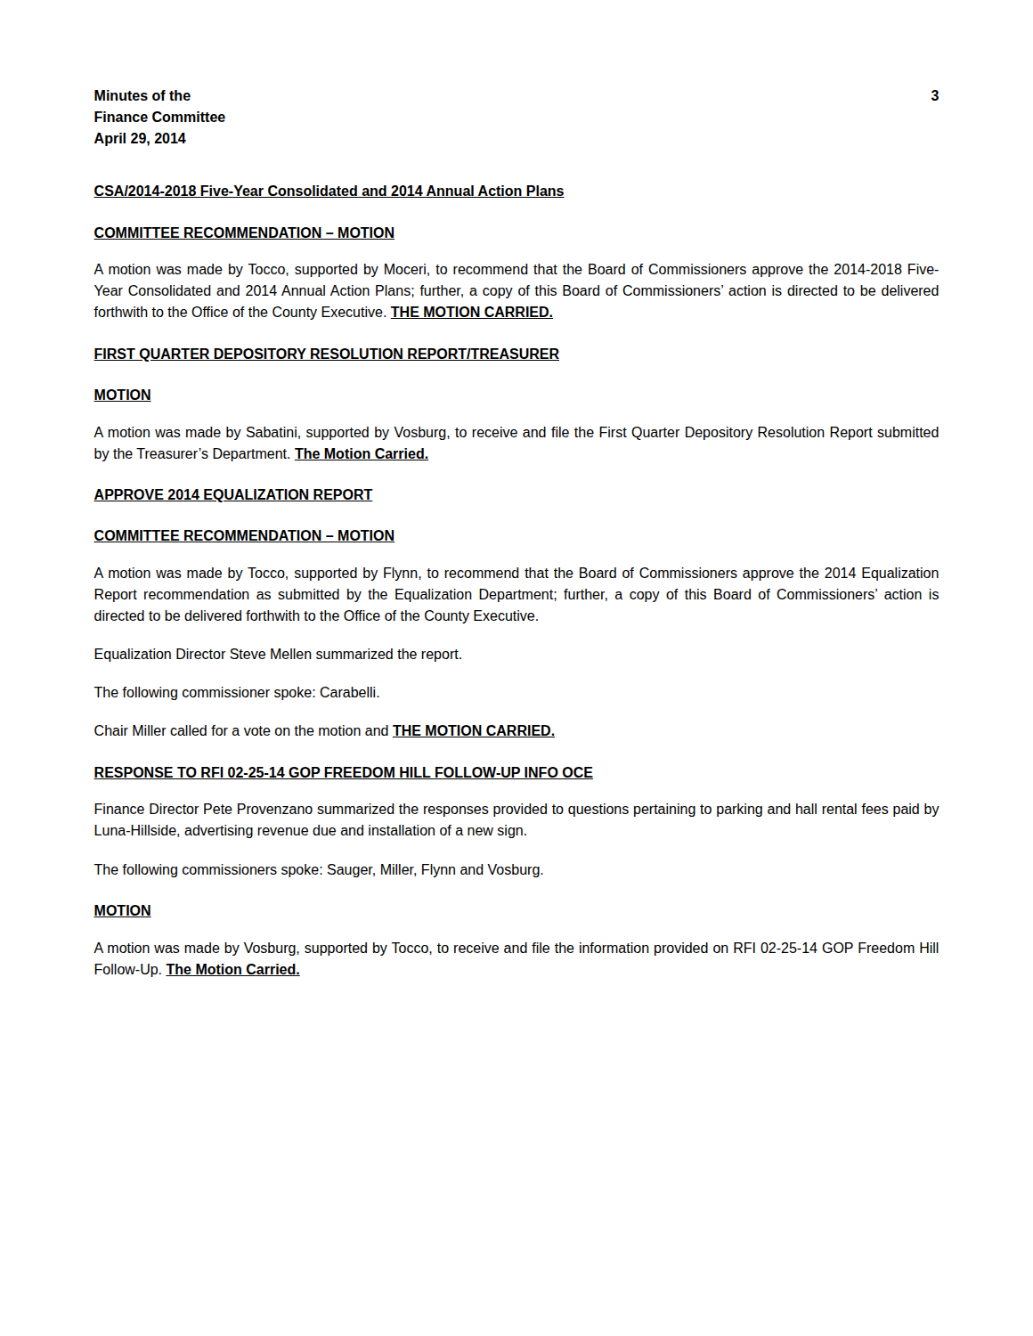3 Minutes of the Finance Committee April 29, 2014
CSA/2014-2018 Five-Year Consolidated and 2014 Annual Action Plans
COMMITTEE RECOMMENDATION – MOTION
A motion was made by Tocco, supported by Moceri, to recommend that the Board of Commissioners approve the 2014-2018 Five-Year Consolidated and 2014 Annual Action Plans; further, a copy of this Board of Commissioners’ action is directed to be delivered forthwith to the Office of the County Executive. THE MOTION CARRIED.
FIRST QUARTER DEPOSITORY RESOLUTION REPORT/TREASURER
MOTION
A motion was made by Sabatini, supported by Vosburg, to receive and file the First Quarter Depository Resolution Report submitted by the Treasurer’s Department. The Motion Carried.
APPROVE 2014 EQUALIZATION REPORT
COMMITTEE RECOMMENDATION – MOTION
A motion was made by Tocco, supported by Flynn, to recommend that the Board of Commissioners approve the 2014 Equalization Report recommendation as submitted by the Equalization Department; further, a copy of this Board of Commissioners’ action is directed to be delivered forthwith to the Office of the County Executive.
Equalization Director Steve Mellen summarized the report.
The following commissioner spoke: Carabelli.
Chair Miller called for a vote on the motion and THE MOTION CARRIED.
RESPONSE TO RFI 02-25-14 GOP FREEDOM HILL FOLLOW-UP INFO OCE
Finance Director Pete Provenzano summarized the responses provided to questions pertaining to parking and hall rental fees paid by Luna-Hillside, advertising revenue due and installation of a new sign.
The following commissioners spoke: Sauger, Miller, Flynn and Vosburg.
MOTION
A motion was made by Vosburg, supported by Tocco, to receive and file the information provided on RFI 02-25-14 GOP Freedom Hill Follow-Up. The Motion Carried.